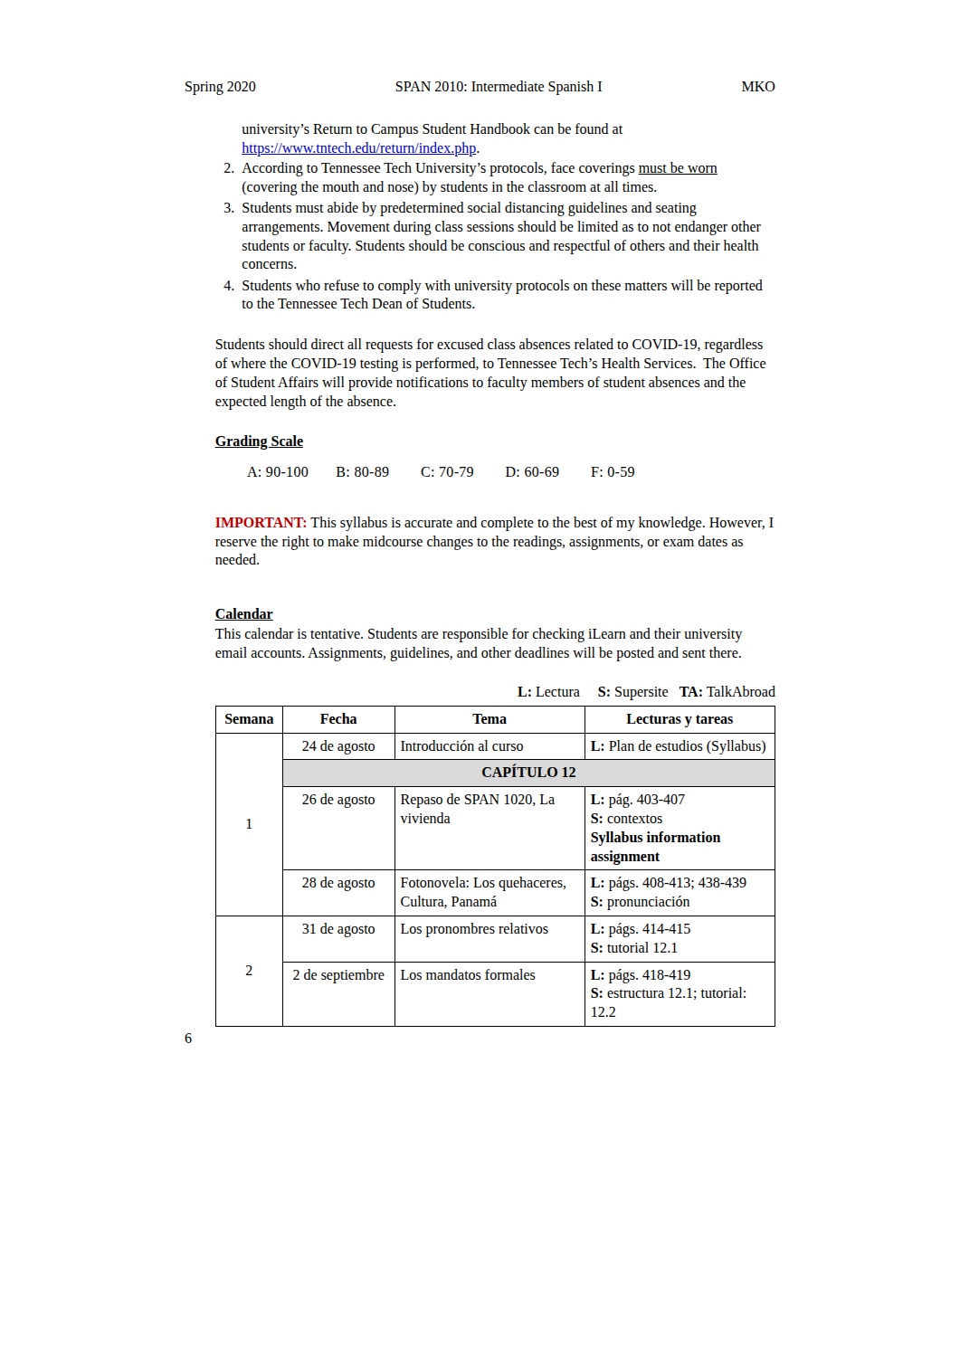Spring 2020
SPAN 2010: Intermediate Spanish I
MKO
university’s Return to Campus Student Handbook can be found at
https://www.tntech.edu/return/index.php.
According to Tennessee Tech University’s protocols, face coverings must be worn (covering the mouth and nose) by students in the classroom at all times.
Students must abide by predetermined social distancing guidelines and seating arrangements. Movement during class sessions should be limited as to not endanger other students or faculty. Students should be conscious and respectful of others and their health concerns.
Students who refuse to comply with university protocols on these matters will be reported to the Tennessee Tech Dean of Students.
Students should direct all requests for excused class absences related to COVID-19, regardless of where the COVID-19 testing is performed, to Tennessee Tech’s Health Services. The Office of Student Affairs will provide notifications to faculty members of student absences and the expected length of the absence.
Grading Scale
A: 90-100 B: 80-89 C: 70-79 D: 60-69 F: 0-59
IMPORTANT: This syllabus is accurate and complete to the best of my knowledge. However, I reserve the right to make midcourse changes to the readings, assignments, or exam dates as needed.
Calendar
This calendar is tentative. Students are responsible for checking iLearn and their university email accounts. Assignments, guidelines, and other deadlines will be posted and sent there.
L: Lectura S: Supersite TA: TalkAbroad
| Semana | Fecha | Tema | Lecturas y tareas |
| --- | --- | --- | --- |
| 1 | 24 de agosto | Introducción al curso | L: Plan de estudios (Syllabus) |
| CAPÍTULO 12 |
| 26 de agosto | Repaso de SPAN 1020, La vivienda | L: pág. 403-407 S: contextos Syllabus information assignment |
| 28 de agosto | Fotonovela: Los quehaceres, Cultura, Panamá | L: págs. 408-413; 438-439 S: pronunciación |
| 2 | 31 de agosto | Los pronombres relativos | L: págs. 414-415 S: tutorial 12.1 |
| 2 de septiembre | Los mandatos formales | L: págs. 418-419 S: estructura 12.1; tutorial: 12.2 |
6